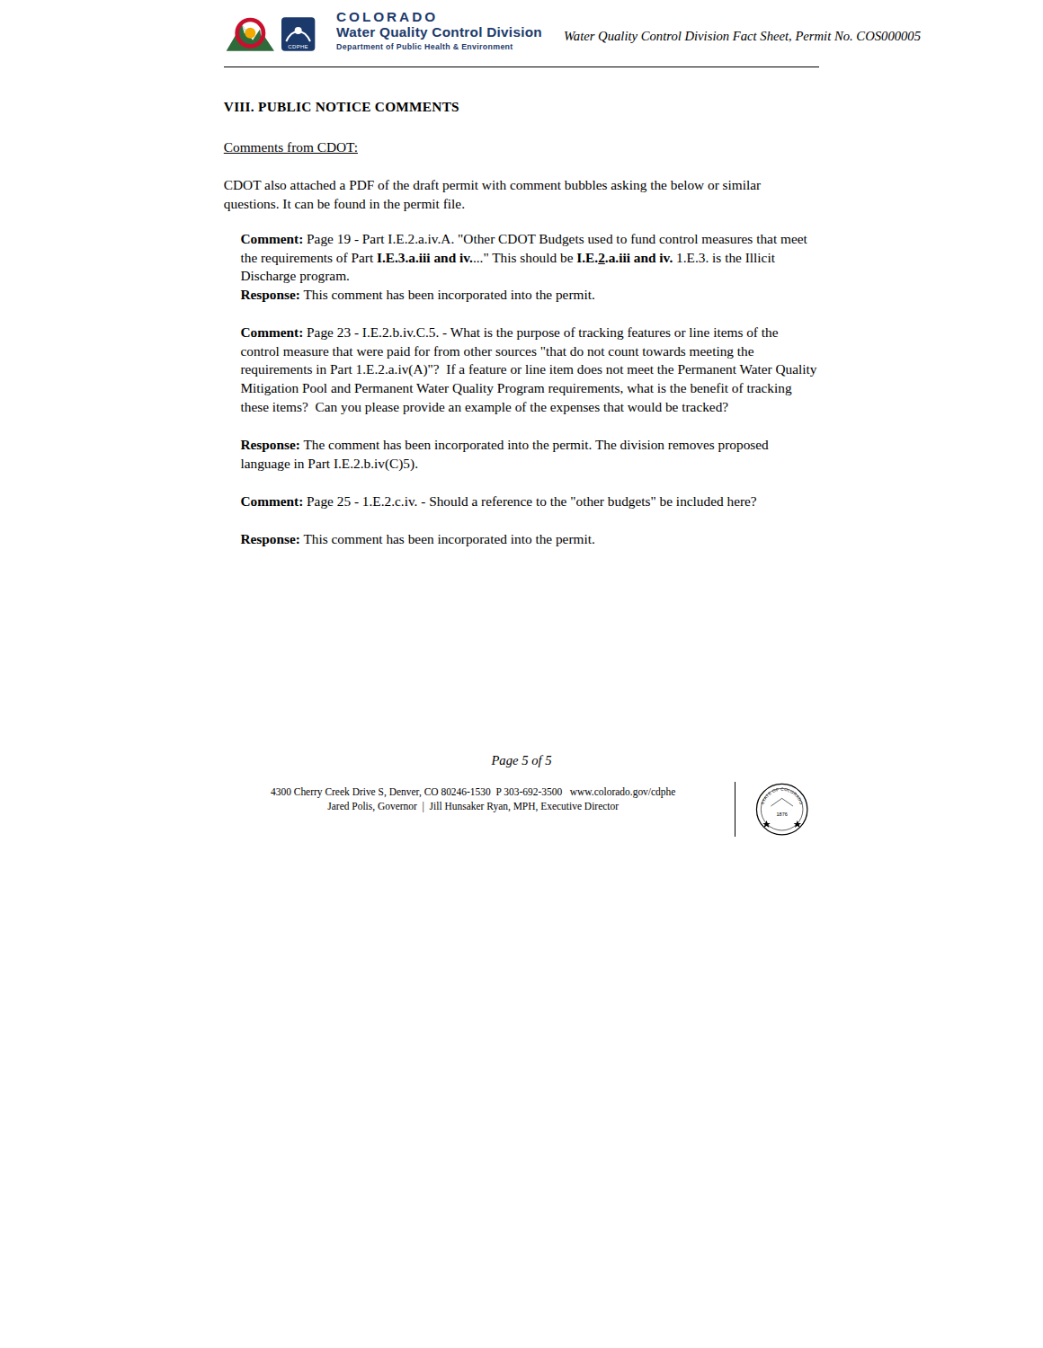CDPHE
COLORADO
Water Quality Control Division
Department of Public Health & Environment
Water Quality Control Division Fact Sheet, Permit No. COS000005
VIII. PUBLIC NOTICE COMMENTS
Comments from CDOT:
CDOT also attached a PDF of the draft permit with comment bubbles asking the below or similar questions. It can be found in the permit file.
Comment: Page 19 - Part I.E.2.a.iv.A. "Other CDOT Budgets used to fund control measures that meet the requirements of Part I.E.3.a.iii and iv...." This should be I.E.2.a.iii and iv. 1.E.3. is the Illicit Discharge program.
Response: This comment has been incorporated into the permit.
Comment: Page 23 - I.E.2.b.iv.C.5. - What is the purpose of tracking features or line items of the control measure that were paid for from other sources "that do not count towards meeting the requirements in Part 1.E.2.a.iv(A)"? If a feature or line item does not meet the Permanent Water Quality Mitigation Pool and Permanent Water Quality Program requirements, what is the benefit of tracking these items? Can you please provide an example of the expenses that would be tracked?
Response: The comment has been incorporated into the permit. The division removes proposed language in Part I.E.2.b.iv(C)5).
Comment: Page 25 - 1.E.2.c.iv. - Should a reference to the "other budgets" be included here?
Response: This comment has been incorporated into the permit.
Page 5 of 5
4300 Cherry Creek Drive S, Denver, CO 80246-1530 P 303-692-3500 www.colorado.gov/cdphe
Jared Polis, Governor | Jill Hunsaker Ryan, MPH, Executive Director
STATE OF COLORADO 1876